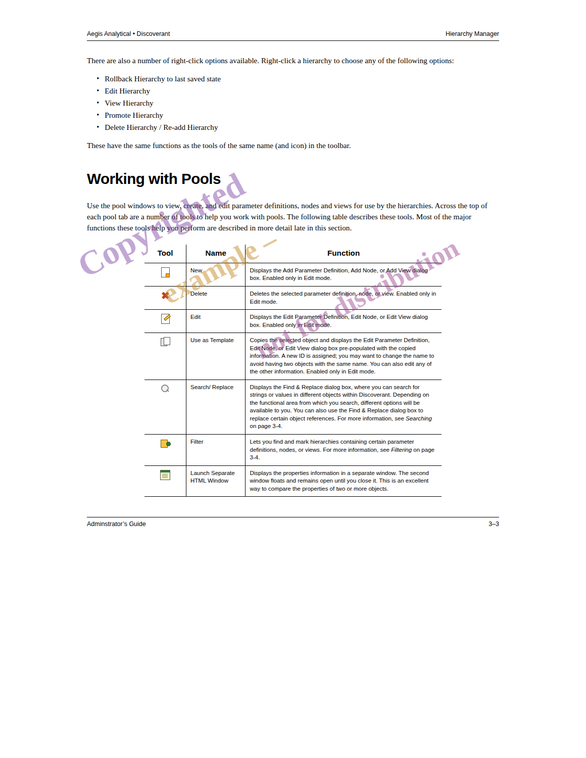Copyrighted example – not for distribution
Aegis Analytical • Discoverant Hierarchy Manager
There are also a number of right-click options available. Right-click a hierarchy to choose any of the following options:
Rollback Hierarchy to last saved state
Edit Hierarchy
View Hierarchy
Promote Hierarchy
Delete Hierarchy / Re-add Hierarchy
These have the same functions as the tools of the same name (and icon) in the toolbar.
Working with Pools
Use the pool windows to view, create, and edit parameter definitions, nodes and views for use by the hierarchies. Across the top of each pool tab are a number of tools to help you work with pools. The following table describes these tools. Most of the major functions these tools help you perform are described in more detail late in this section.
| Tool | Name | Function |
| --- | --- | --- |
| | New | Displays the Add Parameter Definition, Add Node, or Add View dialog box. Enabled only in Edit mode. |
| ✖ | Delete | Deletes the selected parameter definition, node, or view. Enabled only in Edit mode. |
| | Edit | Displays the Edit Parameter Definition, Edit Node, or Edit View dialog box. Enabled only in Edit mode. |
| | Use as Template | Copies the selected object and displays the Edit Parameter Definition, Edit Node, or Edit View dialog box pre-populated with the copied information. A new ID is assigned; you may want to change the name to avoid having two objects with the same name. You can also edit any of the other information. Enabled only in Edit mode. |
| | Search/ Replace | Displays the Find & Replace dialog box, where you can search for strings or values in different objects within Discoverant. Depending on the functional area from which you search, different options will be available to you. You can also use the Find & Replace dialog box to replace certain object references. For more information, see Searching on page 3-4. |
| | Filter | Lets you find and mark hierarchies containing certain parameter definitions, nodes, or views. For more information, see Filtering on page 3-4. |
| | Launch Separate HTML Window | Displays the properties information in a separate window. The second window floats and remains open until you close it. This is an excellent way to compare the properties of two or more objects. |
Adminstrator’s Guide 3–3